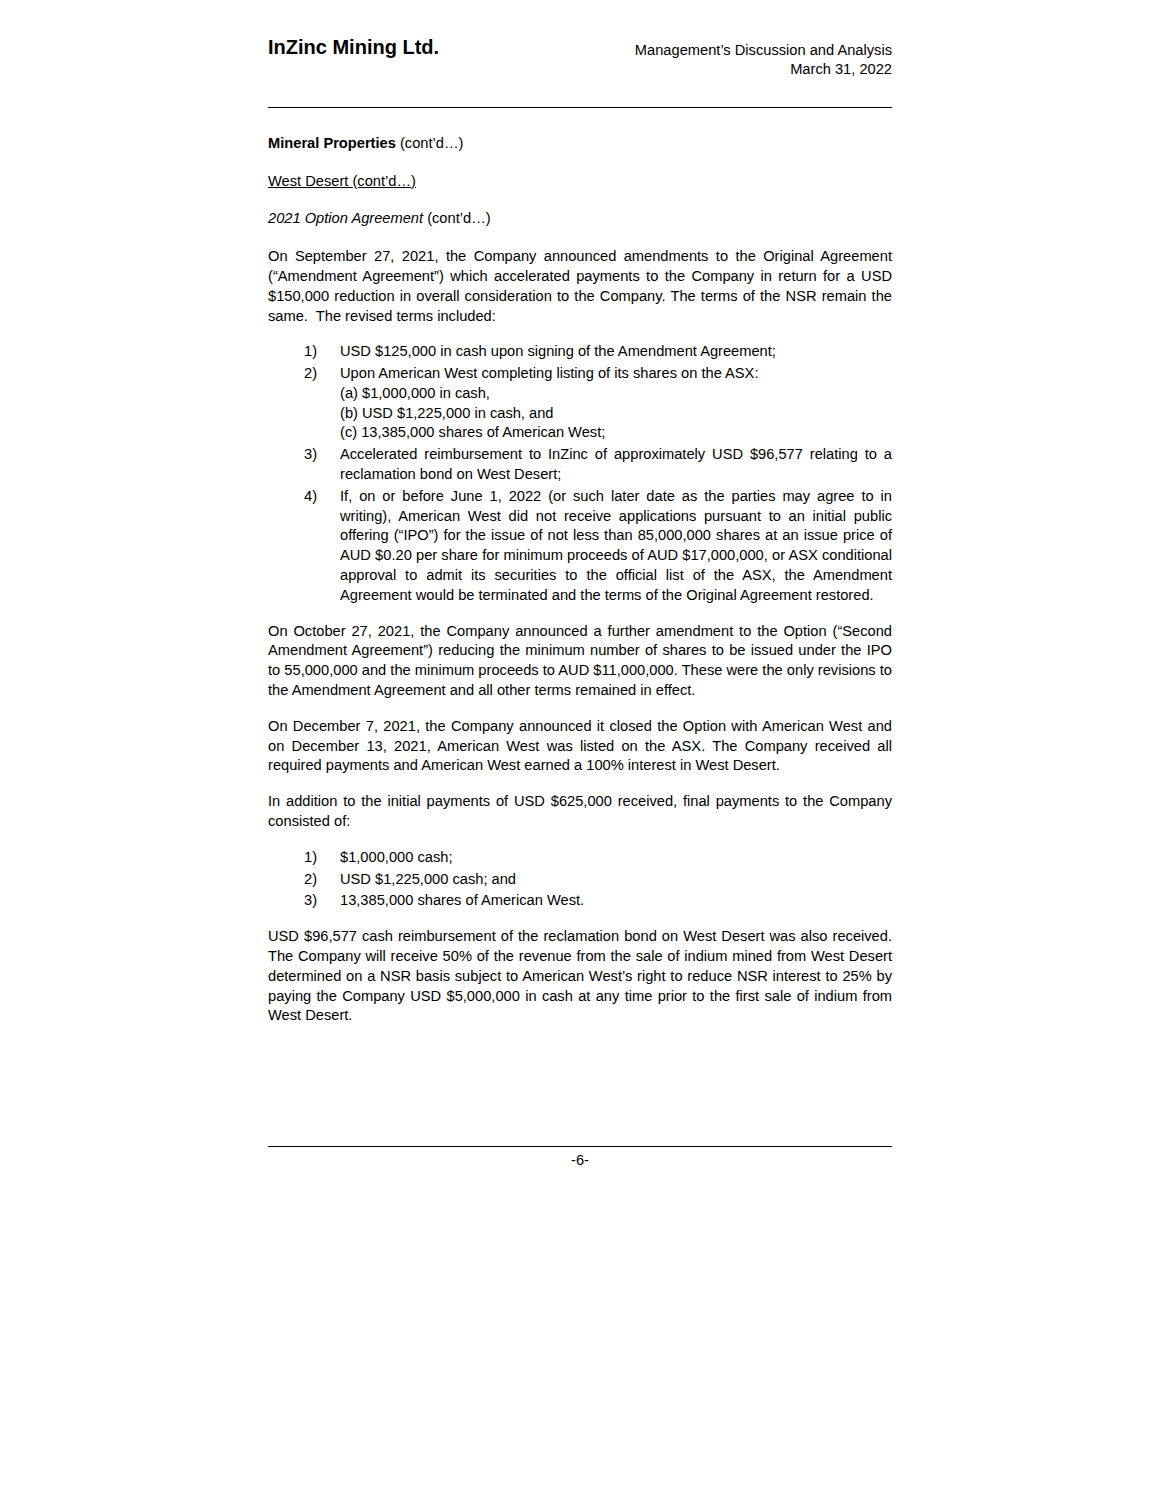InZinc Mining Ltd.
Management’s Discussion and Analysis
March 31, 2022
Mineral Properties (cont’d…)
West Desert (cont’d…)
2021 Option Agreement (cont’d…)
On September 27, 2021, the Company announced amendments to the Original Agreement (“Amendment Agreement”) which accelerated payments to the Company in return for a USD $150,000 reduction in overall consideration to the Company. The terms of the NSR remain the same. The revised terms included:
1) USD $125,000 in cash upon signing of the Amendment Agreement;
2) Upon American West completing listing of its shares on the ASX:
(a) $1,000,000 in cash,
(b) USD $1,225,000 in cash, and
(c) 13,385,000 shares of American West;
3) Accelerated reimbursement to InZinc of approximately USD $96,577 relating to a reclamation bond on West Desert;
4) If, on or before June 1, 2022 (or such later date as the parties may agree to in writing), American West did not receive applications pursuant to an initial public offering (“IPO”) for the issue of not less than 85,000,000 shares at an issue price of AUD $0.20 per share for minimum proceeds of AUD $17,000,000, or ASX conditional approval to admit its securities to the official list of the ASX, the Amendment Agreement would be terminated and the terms of the Original Agreement restored.
On October 27, 2021, the Company announced a further amendment to the Option (“Second Amendment Agreement”) reducing the minimum number of shares to be issued under the IPO to 55,000,000 and the minimum proceeds to AUD $11,000,000. These were the only revisions to the Amendment Agreement and all other terms remained in effect.
On December 7, 2021, the Company announced it closed the Option with American West and on December 13, 2021, American West was listed on the ASX. The Company received all required payments and American West earned a 100% interest in West Desert.
In addition to the initial payments of USD $625,000 received, final payments to the Company consisted of:
1)$1,000,000 cash;
2) USD $1,225,000 cash; and
3) 13,385,000 shares of American West.
USD $96,577 cash reimbursement of the reclamation bond on West Desert was also received. The Company will receive 50% of the revenue from the sale of indium mined from West Desert determined on a NSR basis subject to American West’s right to reduce NSR interest to 25% by paying the Company USD $5,000,000 in cash at any time prior to the first sale of indium from West Desert.
-6-